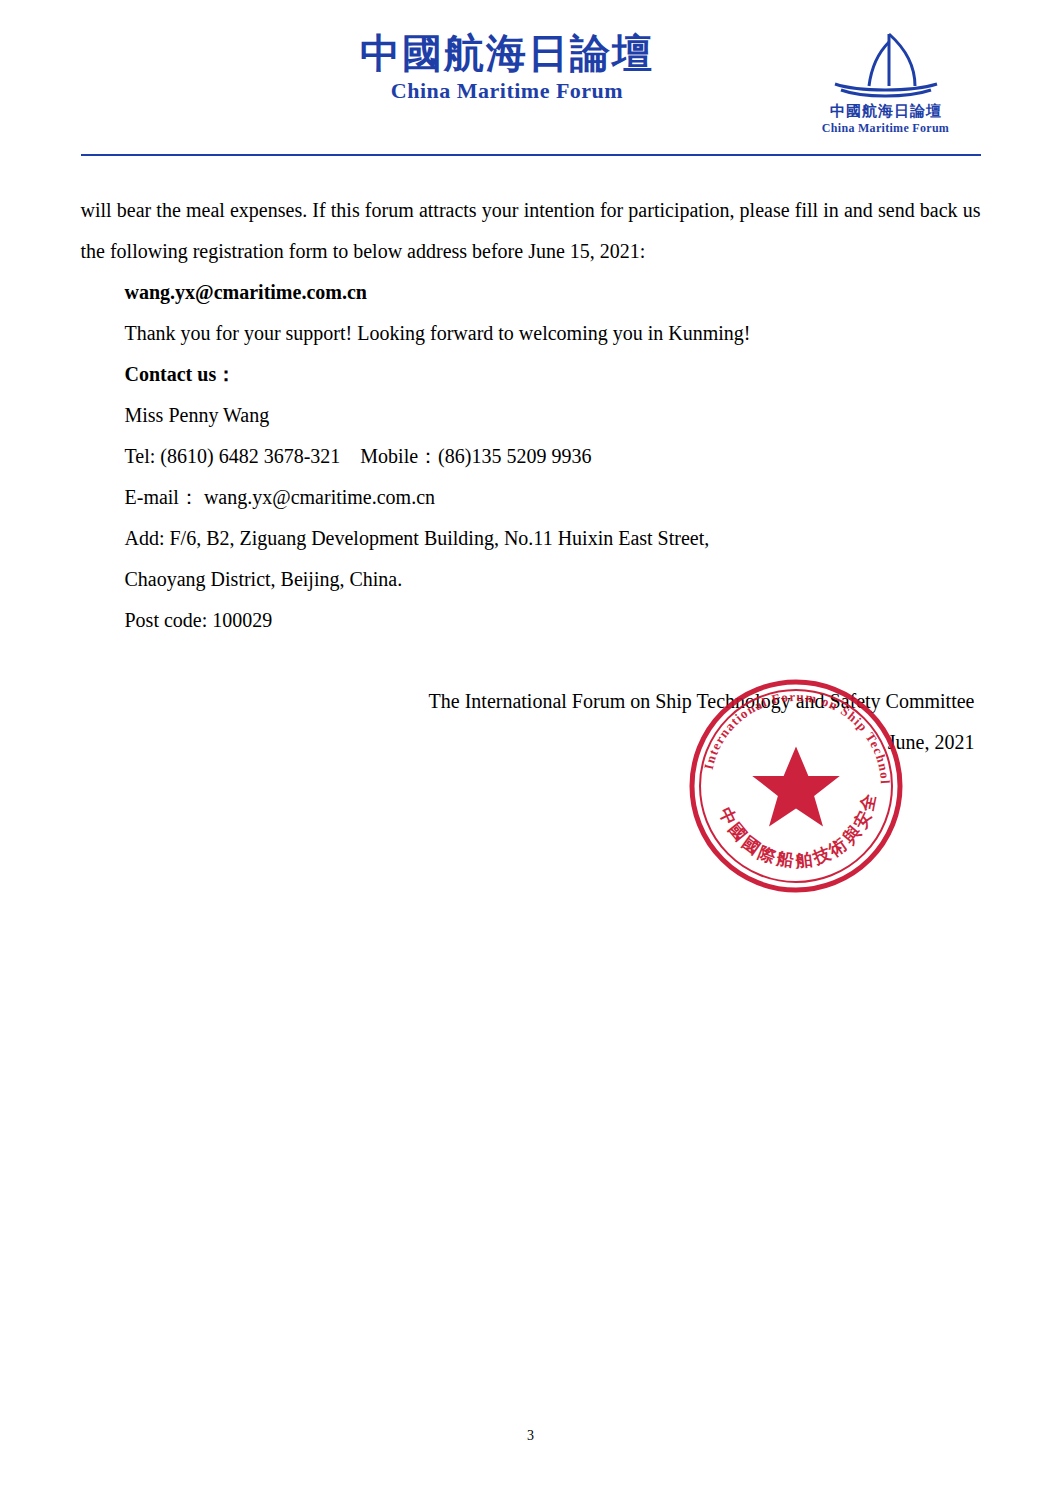中國航海日論壇
China Maritime Forum
中國航海日論壇
China Maritime Forum
will bear the meal expenses. If this forum attracts your intention for participation, please fill in and send back us the following registration form to below address before June 15, 2021:
wang.yx@cmaritime.com.cn
Thank you for your support! Looking forward to welcoming you in Kunming!
Contact us：
Miss Penny Wang
Tel: (8610) 6482 3678-321 Mobile：(86)135 5209 9936
E-mail： wang.yx@cmaritime.com.cn
Add: F/6, B2, Ziguang Development Building, No.11 Huixin East Street,
Chaoyang District, Beijing, China.
Post code: 100029
International Forum on Ship Technology and Safety 中國國際船舶技術與安全論壇
The International Forum on Ship Technology and Safety Committee June, 2021
3